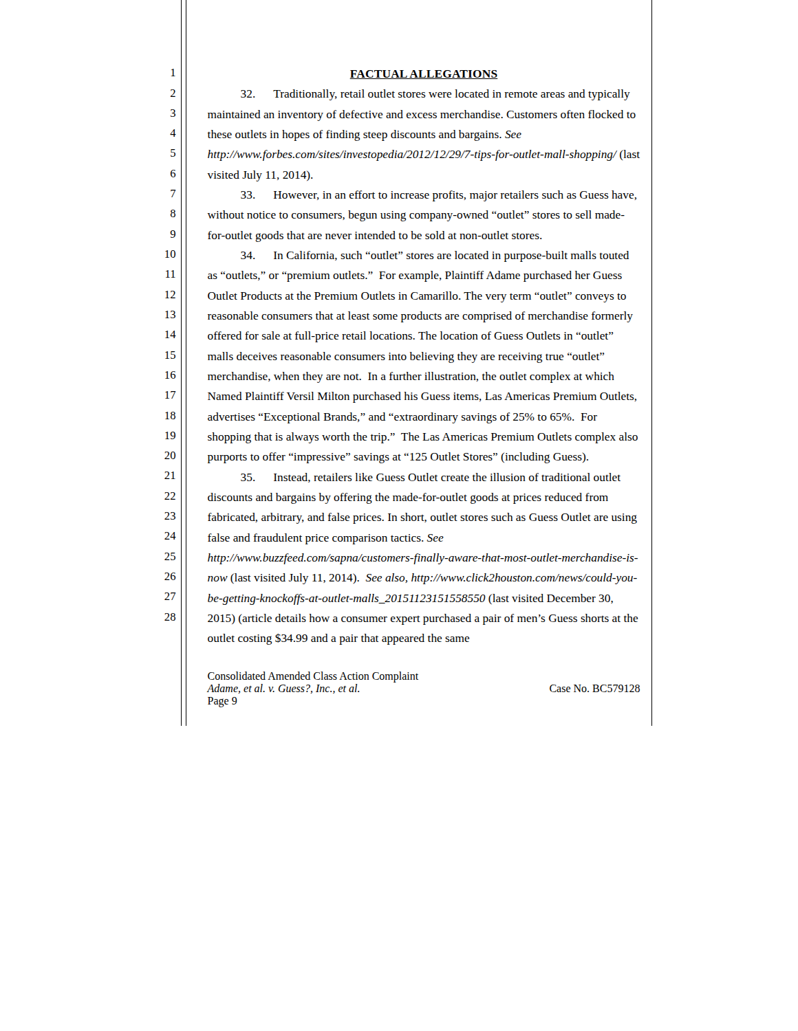1
2
3
4
5
6
7
8
9
10
11
12
13
14
15
16
17
18
19
20
21
22
23
24
25
26
27
28
FACTUAL ALLEGATIONS
32. Traditionally, retail outlet stores were located in remote areas and typically maintained an inventory of defective and excess merchandise. Customers often flocked to these outlets in hopes of finding steep discounts and bargains. See http://www.forbes.com/sites/investopedia/2012/12/29/7-tips-for-outlet-mall-shopping/ (last visited July 11, 2014).
33. However, in an effort to increase profits, major retailers such as Guess have, without notice to consumers, begun using company-owned “outlet” stores to sell made-for-outlet goods that are never intended to be sold at non-outlet stores.
34. In California, such “outlet” stores are located in purpose-built malls touted as “outlets,” or “premium outlets.” For example, Plaintiff Adame purchased her Guess Outlet Products at the Premium Outlets in Camarillo. The very term “outlet” conveys to reasonable consumers that at least some products are comprised of merchandise formerly offered for sale at full-price retail locations. The location of Guess Outlets in “outlet” malls deceives reasonable consumers into believing they are receiving true “outlet” merchandise, when they are not. In a further illustration, the outlet complex at which Named Plaintiff Versil Milton purchased his Guess items, Las Americas Premium Outlets, advertises “Exceptional Brands,” and “extraordinary savings of 25% to 65%. For shopping that is always worth the trip.” The Las Americas Premium Outlets complex also purports to offer “impressive” savings at “125 Outlet Stores” (including Guess).
35. Instead, retailers like Guess Outlet create the illusion of traditional outlet discounts and bargains by offering the made-for-outlet goods at prices reduced from fabricated, arbitrary, and false prices. In short, outlet stores such as Guess Outlet are using false and fraudulent price comparison tactics. See http://www.buzzfeed.com/sapna/customers-finally-aware-that-most-outlet-merchandise-is-now (last visited July 11, 2014). See also, http://www.click2houston.com/news/could-you-be-getting-knockoffs-at-outlet-malls_20151123151558550 (last visited December 30, 2015) (article details how a consumer expert purchased a pair of men’s Guess shorts at the outlet costing $34.99 and a pair that appeared the same
Consolidated Amended Class Action Complaint
Adame, et al. v. Guess?, Inc., et al. Case No. BC579128
Page 9